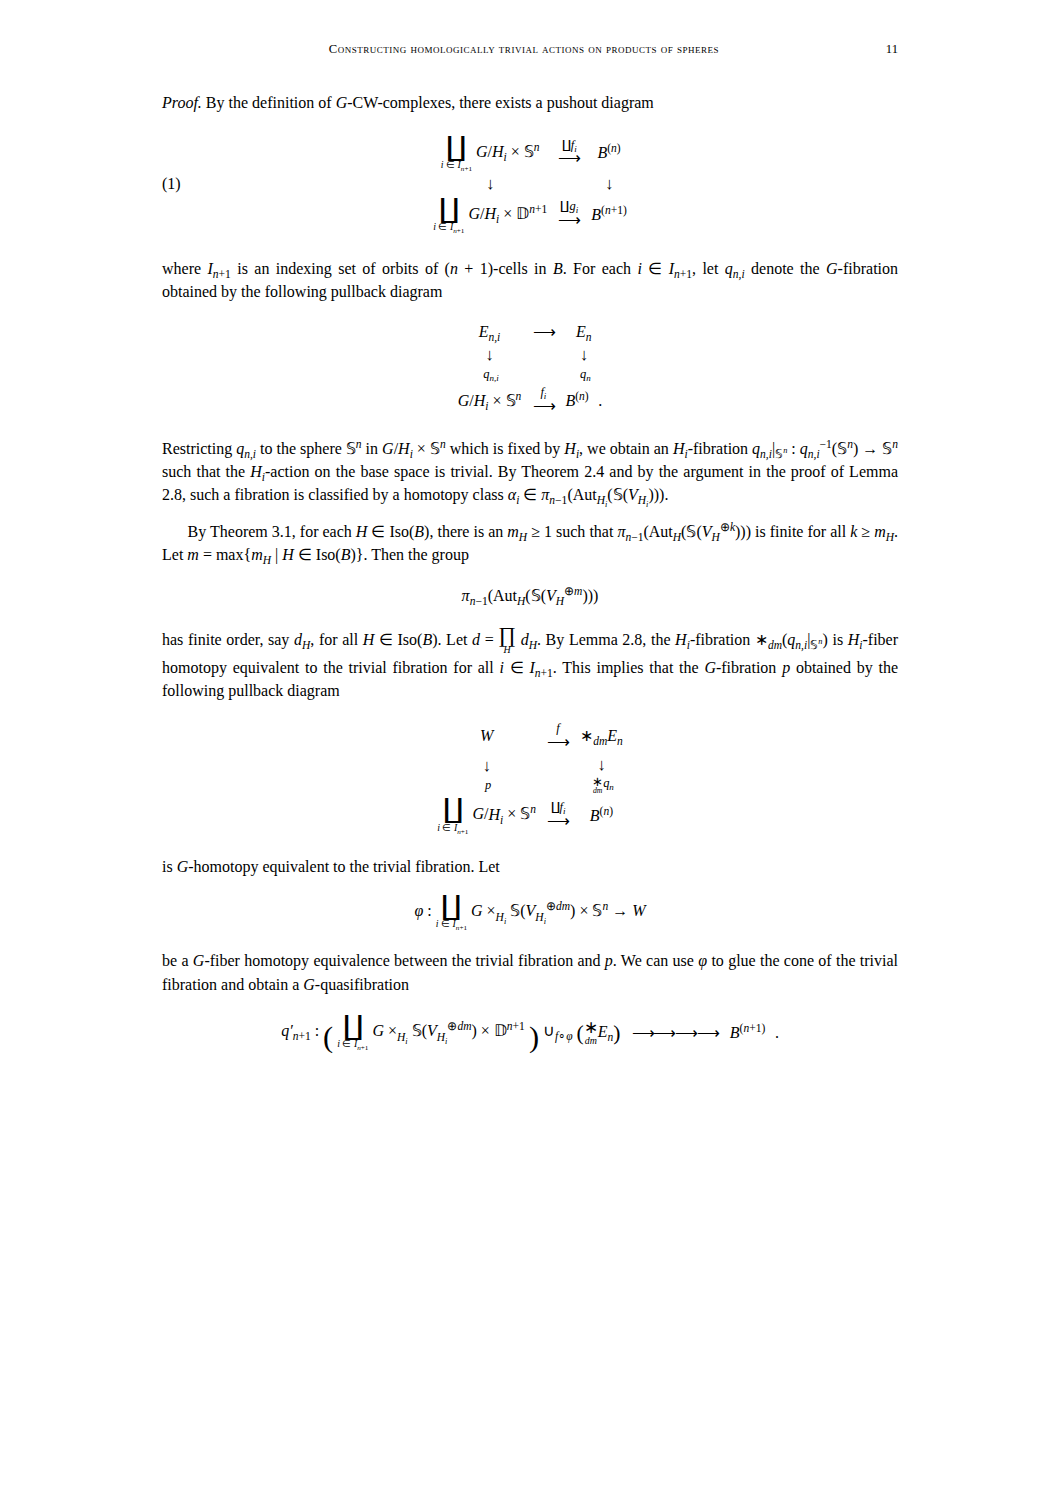Constructing homologically trivial actions on products of spheres 11
Proof. By the definition of G-CW-complexes, there exists a pushout diagram
(1)
| ∐ i ∈ I n +1 G / H i × 𝕊 n | ∐ f i ⟶ | B ( n ) |
| ↓ | | ↓ |
| ∐ i ∈ I n +1 G / H i × 𝔻 n +1 | ∐ g i ⟶ | B ( n +1) |
where In+1 is an indexing set of orbits of (n + 1)-cells in B. For each i ∈ In+1, let qn,i denote the G-fibration obtained by the following pullback diagram
| E n,i | ⟶ | E n |
| ↓ q n,i | | ↓ q n |
| G / H i × 𝕊 n | f i ⟶ | B ( n ) . |
Restricting qn,i to the sphere 𝕊n in G/Hi × 𝕊n which is fixed by Hi, we obtain an Hi-fibration qn,i|𝕊n : qn,i−1(𝕊n) → 𝕊n such that the Hi-action on the base space is trivial. By Theorem 2.4 and by the argument in the proof of Lemma 2.8, such a fibration is classified by a homotopy class αi ∈ πn−1(AutHi(𝕊(VHi))).
By Theorem 3.1, for each H ∈ Iso(B), there is an mH ≥ 1 such that πn−1(AutH(𝕊(VH⊕k))) is finite for all k ≥ mH. Let m = max{mH | H ∈ Iso(B)}. Then the group
πn−1(AutH(𝕊(VH⊕m)))
has finite order, say dH, for all H ∈ Iso(B). Let d = ∏H dH. By Lemma 2.8, the Hi-fibration ∗dm(qn,i|𝕊n) is Hi-fiber homotopy equivalent to the trivial fibration for all i ∈ In+1. This implies that the G-fibration p obtained by the following pullback diagram
| W | f ⟶ | ∗ dm E n |
| ↓ p | | ↓ ∗ dm q n |
| ∐ i ∈ I n +1 G / H i × 𝕊 n | ∐ f i ⟶ | B ( n ) |
is G-homotopy equivalent to the trivial fibration. Let
φ : ∐i ∈ In+1 G ×Hi 𝕊(VHi⊕dm) × 𝕊n → W
be a G-fiber homotopy equivalence between the trivial fibration and p. We can use φ to glue the cone of the trivial fibration and obtain a G-quasifibration
| q′ n +1 : ( ∐ i ∈ I n +1 G × H i 𝕊( V H i ⊕ dm ) × 𝔻 n +1 ) ∪ f ∘ φ ( ∗ dm E n ) | ⟶⟶⟶⟶ | B ( n +1) . |